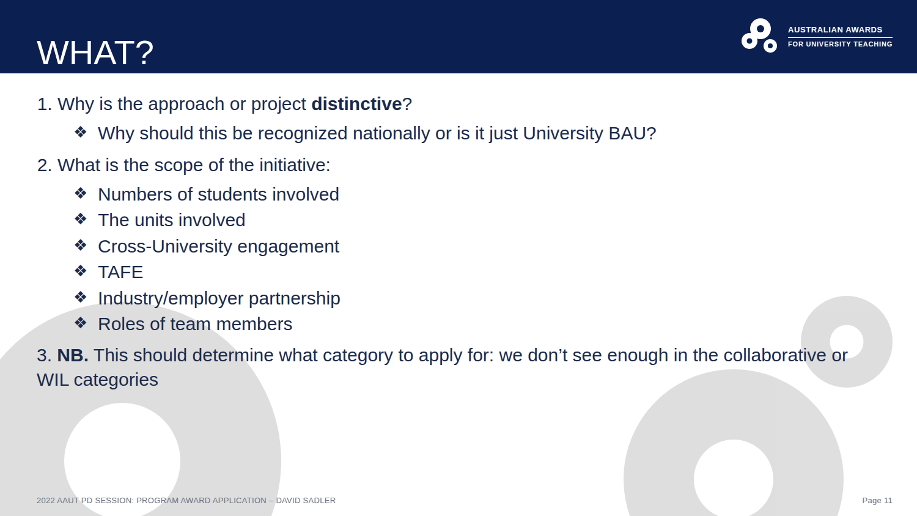WHAT?
Australian Awards for University Teaching
Why is the approach or project distinctive?
Why should this be recognized nationally or is it just University BAU?
What is the scope of the initiative:
Numbers of students involved
The units involved
Cross-University engagement
TAFE
Industry/employer partnership
Roles of team members
3. NB. This should determine what category to apply for: we don’t see enough in the collaborative or WIL categories
2022 AAUT PD SESSION: PROGRAM AWARD APPLICATION – DAVID SADLER
Page 11